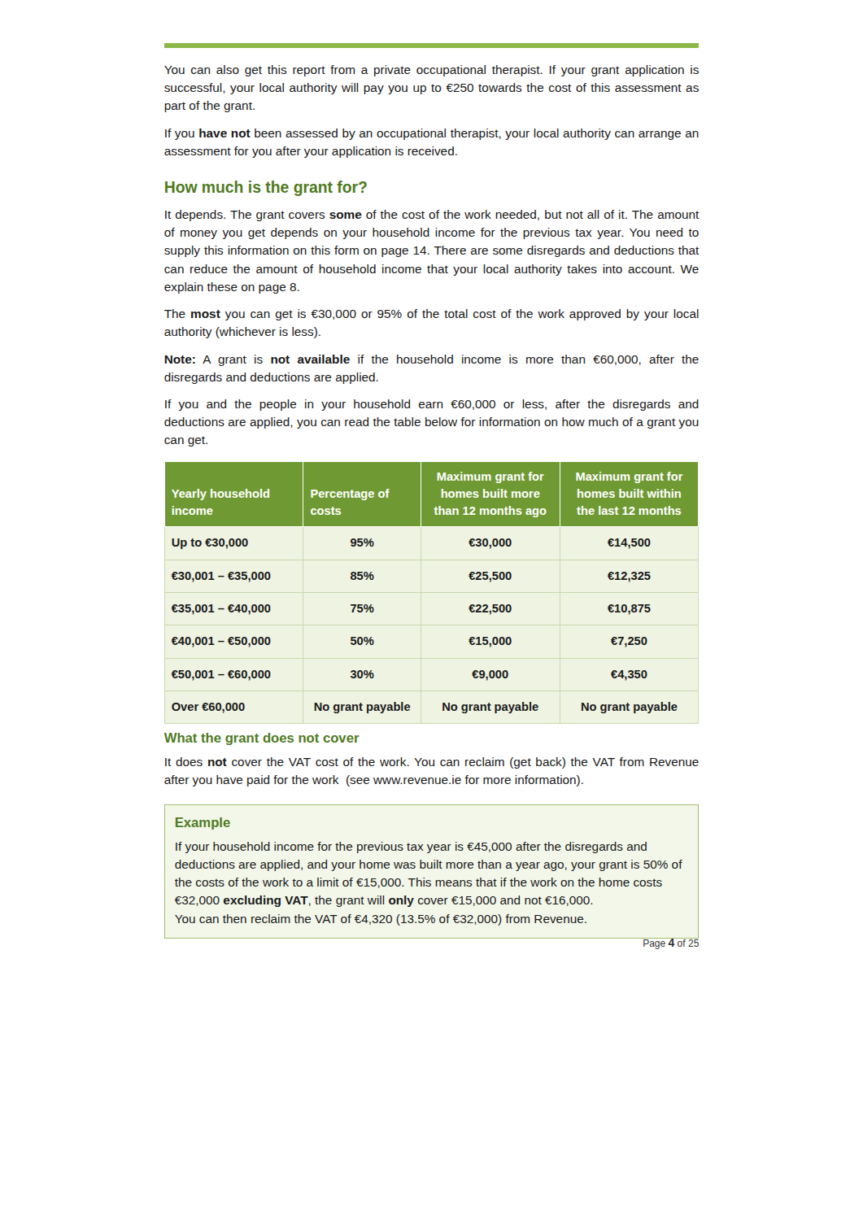You can also get this report from a private occupational therapist. If your grant application is successful, your local authority will pay you up to €250 towards the cost of this assessment as part of the grant.
If you have not been assessed by an occupational therapist, your local authority can arrange an assessment for you after your application is received.
How much is the grant for?
It depends. The grant covers some of the cost of the work needed, but not all of it. The amount of money you get depends on your household income for the previous tax year. You need to supply this information on this form on page 14. There are some disregards and deductions that can reduce the amount of household income that your local authority takes into account. We explain these on page 8.
The most you can get is €30,000 or 95% of the total cost of the work approved by your local authority (whichever is less).
Note: A grant is not available if the household income is more than €60,000, after the disregards and deductions are applied.
If you and the people in your household earn €60,000 or less, after the disregards and deductions are applied, you can read the table below for information on how much of a grant you can get.
| Yearly household income | Percentage of costs | Maximum grant for homes built more than 12 months ago | Maximum grant for homes built within the last 12 months |
| --- | --- | --- | --- |
| Up to €30,000 | 95% | €30,000 | €14,500 |
| €30,001 – €35,000 | 85% | €25,500 | €12,325 |
| €35,001 – €40,000 | 75% | €22,500 | €10,875 |
| €40,001 – €50,000 | 50% | €15,000 | €7,250 |
| €50,001 – €60,000 | 30% | €9,000 | €4,350 |
| Over €60,000 | No grant payable | No grant payable | No grant payable |
What the grant does not cover
It does not cover the VAT cost of the work. You can reclaim (get back) the VAT from Revenue after you have paid for the work (see www.revenue.ie for more information).
Example
If your household income for the previous tax year is €45,000 after the disregards and deductions are applied, and your home was built more than a year ago, your grant is 50% of the costs of the work to a limit of €15,000. This means that if the work on the home costs €32,000 excluding VAT, the grant will only cover €15,000 and not €16,000.
You can then reclaim the VAT of €4,320 (13.5% of €32,000) from Revenue.
Page 4 of 25